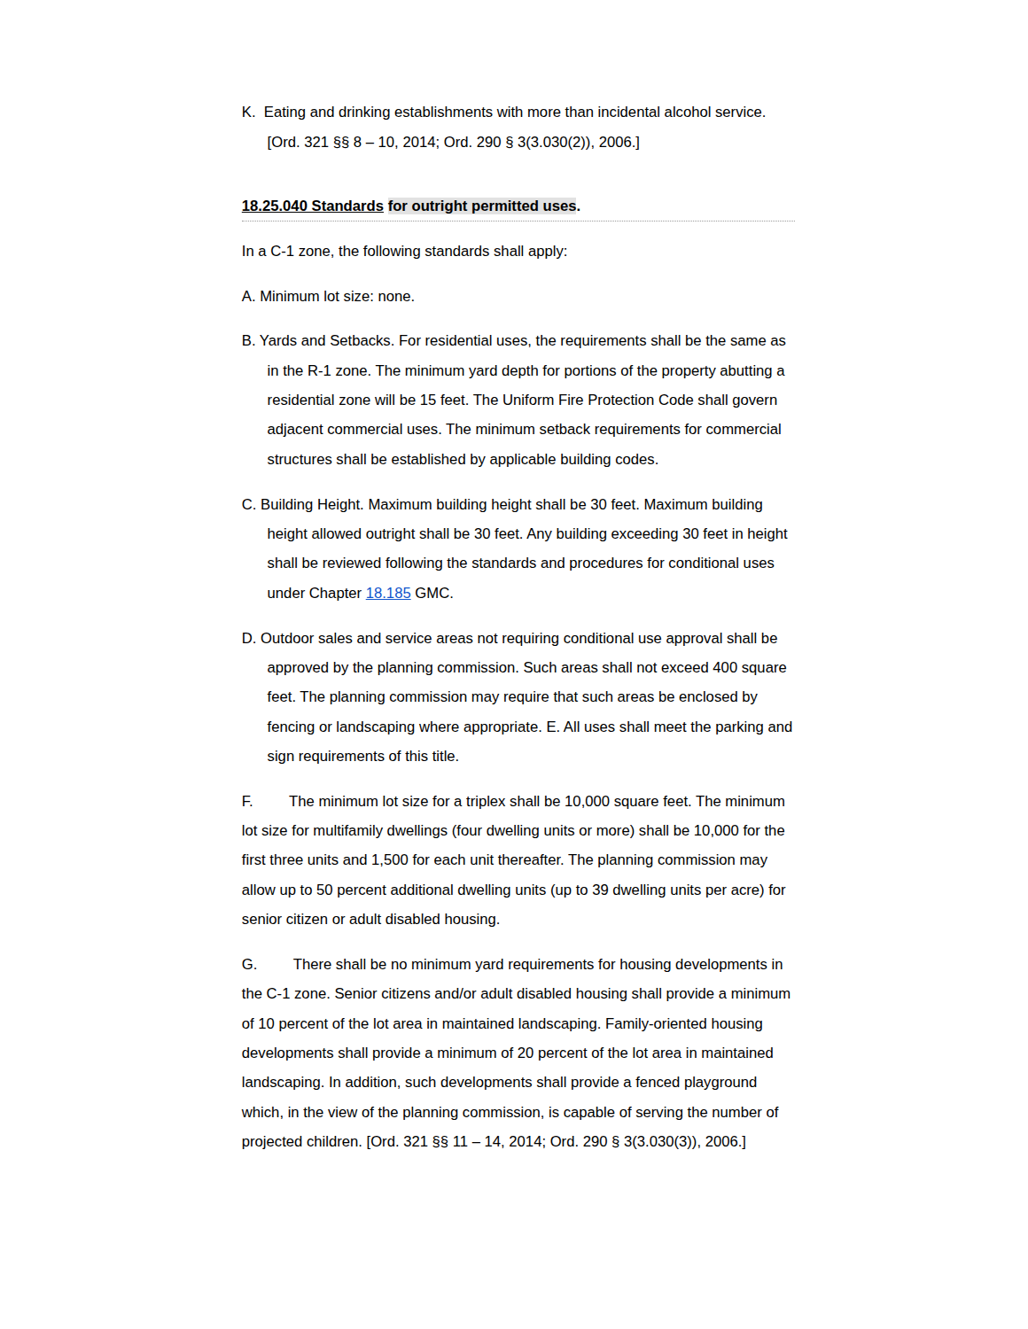K. Eating and drinking establishments with more than incidental alcohol service. [Ord. 321 §§ 8 – 10, 2014; Ord. 290 § 3(3.030(2)), 2006.]
18.25.040 Standards for outright permitted uses.
In a C-1 zone, the following standards shall apply:
A. Minimum lot size: none.
B. Yards and Setbacks. For residential uses, the requirements shall be the same as in the R-1 zone. The minimum yard depth for portions of the property abutting a residential zone will be 15 feet. The Uniform Fire Protection Code shall govern adjacent commercial uses. The minimum setback requirements for commercial structures shall be established by applicable building codes.
C. Building Height. Maximum building height shall be 30 feet. Maximum building height allowed outright shall be 30 feet. Any building exceeding 30 feet in height shall be reviewed following the standards and procedures for conditional uses under Chapter 18.185 GMC.
D. Outdoor sales and service areas not requiring conditional use approval shall be approved by the planning commission. Such areas shall not exceed 400 square feet. The planning commission may require that such areas be enclosed by fencing or landscaping where appropriate. E. All uses shall meet the parking and sign requirements of this title.
F. The minimum lot size for a triplex shall be 10,000 square feet. The minimum lot size for multifamily dwellings (four dwelling units or more) shall be 10,000 for the first three units and 1,500 for each unit thereafter. The planning commission may allow up to 50 percent additional dwelling units (up to 39 dwelling units per acre) for senior citizen or adult disabled housing.
G. There shall be no minimum yard requirements for housing developments in the C-1 zone. Senior citizens and/or adult disabled housing shall provide a minimum of 10 percent of the lot area in maintained landscaping. Family-oriented housing developments shall provide a minimum of 20 percent of the lot area in maintained landscaping. In addition, such developments shall provide a fenced playground which, in the view of the planning commission, is capable of serving the number of projected children. [Ord. 321 §§ 11 – 14, 2014; Ord. 290 § 3(3.030(3)), 2006.]